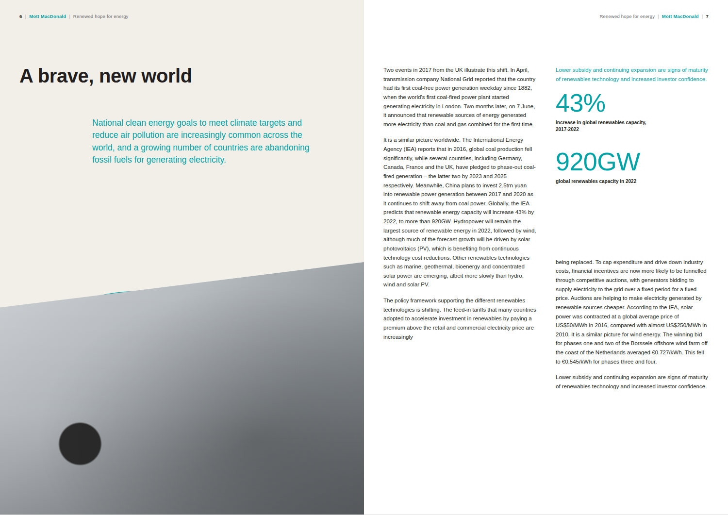6 | Mott MacDonald | Renewed hope for energy
A brave, new world
National clean energy goals to meet climate targets and reduce air pollution are increasingly common across the world, and a growing number of countries are abandoning fossil fuels for generating electricity.
Renewed hope for energy | Mott MacDonald | 7
Two events in 2017 from the UK illustrate this shift. In April, transmission company National Grid reported that the country had its first coal-free power generation weekday since 1882, when the world’s first coal-fired power plant started generating electricity in London. Two months later, on 7 June, it announced that renewable sources of energy generated more electricity than coal and gas combined for the first time.
It is a similar picture worldwide. The International Energy Agency (IEA) reports that in 2016, global coal production fell significantly, while several countries, including Germany, Canada, France and the UK, have pledged to phase-out coal-fired generation – the latter two by 2023 and 2025 respectively. Meanwhile, China plans to invest 2.5trn yuan into renewable power generation between 2017 and 2020 as it continues to shift away from coal power. Globally, the IEA predicts that renewable energy capacity will increase 43% by 2022, to more than 920GW. Hydropower will remain the largest source of renewable energy in 2022, followed by wind, although much of the forecast growth will be driven by solar photovoltaics (PV), which is benefiting from continuous technology cost reductions. Other renewables technologies such as marine, geothermal, bioenergy and concentrated solar power are emerging, albeit more slowly than hydro, wind and solar PV.
The policy framework supporting the different renewables technologies is shifting. The feed-in tariffs that many countries adopted to accelerate investment in renewables by paying a premium above the retail and commercial electricity price are increasingly
Lower subsidy and continuing expansion are signs of maturity of renewables technology and increased investor confidence.
43%
increase in global renewables capacity, 2017-2022
920GW
global renewables capacity in 2022
being replaced. To cap expenditure and drive down industry costs, financial incentives are now more likely to be funnelled through competitive auctions, with generators bidding to supply electricity to the grid over a fixed period for a fixed price. Auctions are helping to make electricity generated by renewable sources cheaper. According to the IEA, solar power was contracted at a global average price of US$50/MWh in 2016, compared with almost US$250/MWh in 2010. It is a similar picture for wind energy. The winning bid for phases one and two of the Borssele offshore wind farm off the coast of the Netherlands averaged €0.727/kWh. This fell to €0.545/kWh for phases three and four.
Lower subsidy and continuing expansion are signs of maturity of renewables technology and increased investor confidence.